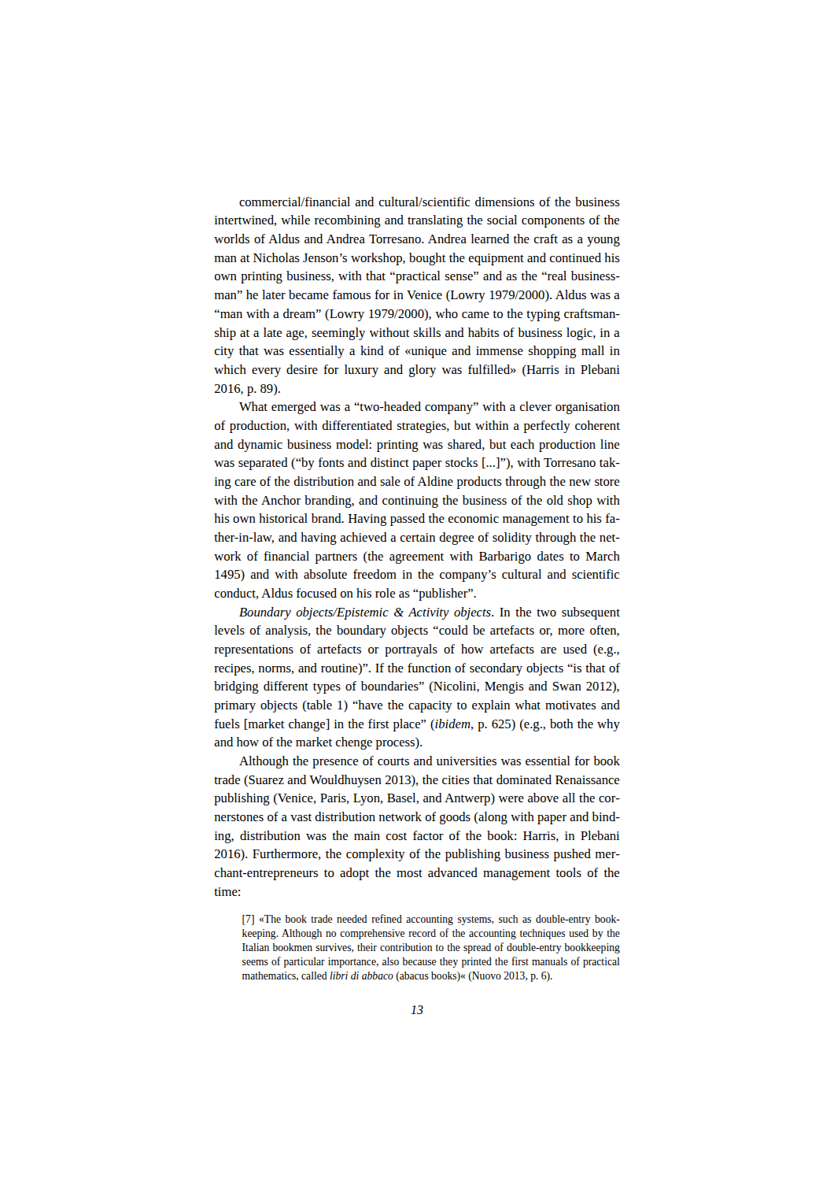commercial/financial and cultural/scientific dimensions of the business intertwined, while recombining and translating the social components of the worlds of Aldus and Andrea Torresano. Andrea learned the craft as a young man at Nicholas Jenson’s workshop, bought the equipment and continued his own printing business, with that “practical sense” and as the “real businessman” he later became famous for in Venice (Lowry 1979/2000). Aldus was a “man with a dream” (Lowry 1979/2000), who came to the typing craftsmanship at a late age, seemingly without skills and habits of business logic, in a city that was essentially a kind of «unique and immense shopping mall in which every desire for luxury and glory was fulfilled» (Harris in Plebani 2016, p. 89).
What emerged was a “two-headed company” with a clever organisation of production, with differentiated strategies, but within a perfectly coherent and dynamic business model: printing was shared, but each production line was separated (“by fonts and distinct paper stocks [...]”), with Torresano taking care of the distribution and sale of Aldine products through the new store with the Anchor branding, and continuing the business of the old shop with his own historical brand. Having passed the economic management to his father-in-law, and having achieved a certain degree of solidity through the network of financial partners (the agreement with Barbarigo dates to March 1495) and with absolute freedom in the company’s cultural and scientific conduct, Aldus focused on his role as “publisher”.
Boundary objects/Epistemic & Activity objects. In the two subsequent levels of analysis, the boundary objects “could be artefacts or, more often, representations of artefacts or portrayals of how artefacts are used (e.g., recipes, norms, and routine)”. If the function of secondary objects “is that of bridging different types of boundaries” (Nicolini, Mengis and Swan 2012), primary objects (table 1) “have the capacity to explain what motivates and fuels [market change] in the first place” (ibidem, p. 625) (e.g., both the why and how of the market chenge process).
Although the presence of courts and universities was essential for book trade (Suarez and Wouldhuysen 2013), the cities that dominated Renaissance publishing (Venice, Paris, Lyon, Basel, and Antwerp) were above all the cornerstones of a vast distribution network of goods (along with paper and binding, distribution was the main cost factor of the book: Harris, in Plebani 2016). Furthermore, the complexity of the publishing business pushed merchant-entrepreneurs to adopt the most advanced management tools of the time:
[7] «The book trade needed refined accounting systems, such as double-entry bookkeeping. Although no comprehensive record of the accounting techniques used by the Italian bookmen survives, their contribution to the spread of double-entry bookkeeping seems of particular importance, also because they printed the first manuals of practical mathematics, called libri di abbaco (abacus books)« (Nuovo 2013, p. 6).
13